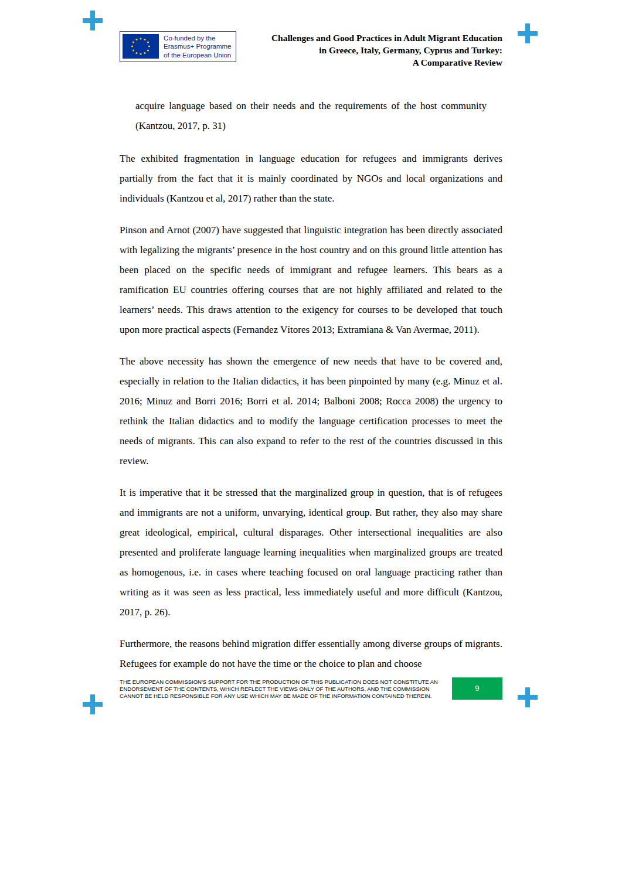Co-funded by the
Erasmus+ Programme
of the European Union
Challenges and Good Practices in Adult Migrant Education
in Greece, Italy, Germany, Cyprus and Turkey:
A Comparative Review
acquire language based on their needs and the requirements of the host community (Kantzou, 2017, p. 31)
The exhibited fragmentation in language education for refugees and immigrants derives partially from the fact that it is mainly coordinated by NGOs and local organizations and individuals (Kantzou et al, 2017) rather than the state.
Pinson and Arnot (2007) have suggested that linguistic integration has been directly associated with legalizing the migrants’ presence in the host country and on this ground little attention has been placed on the specific needs of immigrant and refugee learners. This bears as a ramification EU countries offering courses that are not highly affiliated and related to the learners’ needs. This draws attention to the exigency for courses to be developed that touch upon more practical aspects (Fernandez Vítores 2013; Extramiana & Van Avermae, 2011).
The above necessity has shown the emergence of new needs that have to be covered and, especially in relation to the Italian didactics, it has been pinpointed by many (e.g. Minuz et al. 2016; Minuz and Borri 2016; Borri et al. 2014; Balboni 2008; Rocca 2008) the urgency to rethink the Italian didactics and to modify the language certification processes to meet the needs of migrants. This can also expand to refer to the rest of the countries discussed in this review.
It is imperative that it be stressed that the marginalized group in question, that is of refugees and immigrants are not a uniform, unvarying, identical group. But rather, they also may share great ideological, empirical, cultural disparages. Other intersectional inequalities are also presented and proliferate language learning inequalities when marginalized groups are treated as homogenous, i.e. in cases where teaching focused on oral language practicing rather than writing as it was seen as less practical, less immediately useful and more difficult (Kantzou, 2017, p. 26).
Furthermore, the reasons behind migration differ essentially among diverse groups of migrants. Refugees for example do not have the time or the choice to plan and choose
THE EUROPEAN COMMISSION'S SUPPORT FOR THE PRODUCTION OF THIS PUBLICATION DOES NOT CONSTITUTE AN ENDORSEMENT OF THE CONTENTS, WHICH REFLECT THE VIEWS ONLY OF THE AUTHORS, AND THE COMMISSION CANNOT BE HELD RESPONSIBLE FOR ANY USE WHICH MAY BE MADE OF THE INFORMATION CONTAINED THEREIN.
9